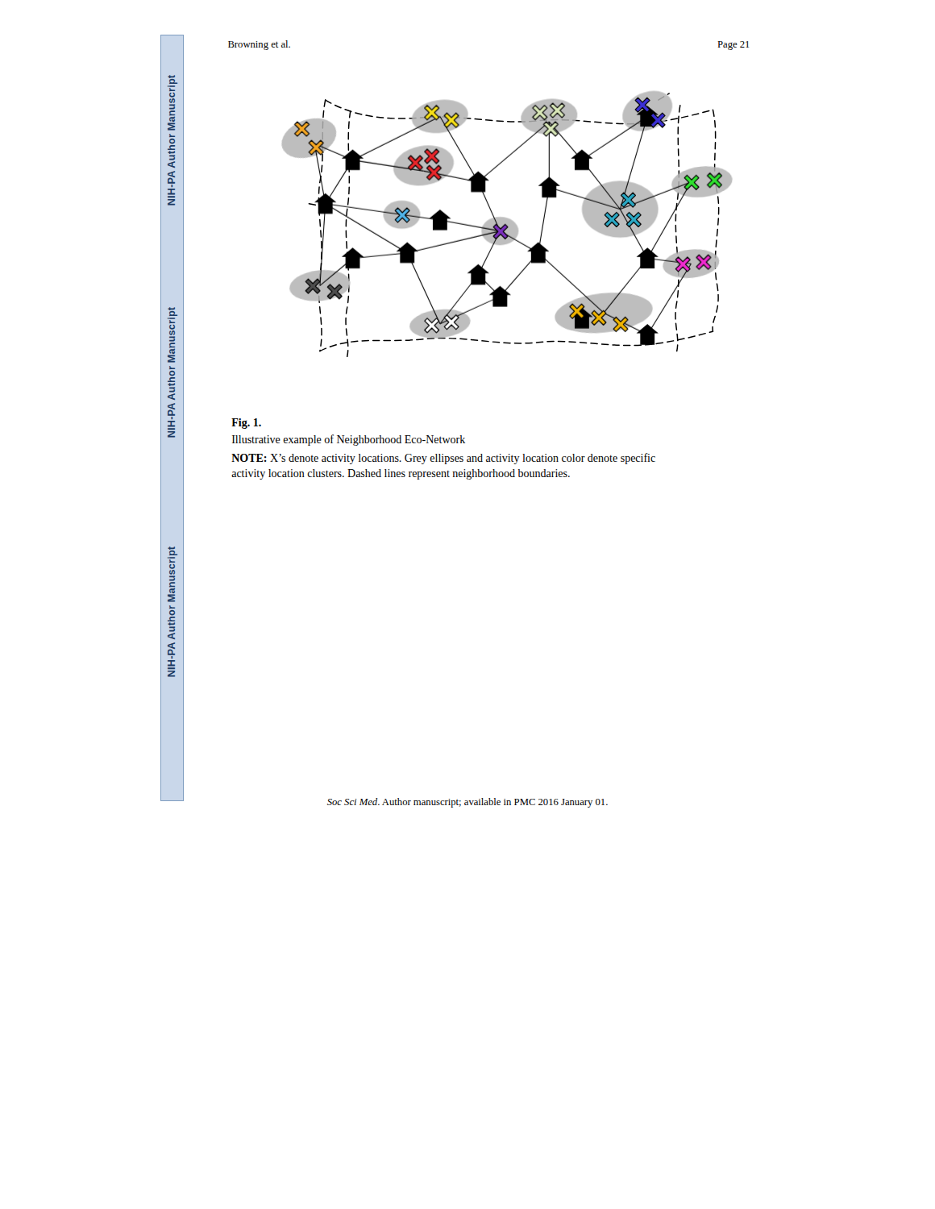NIH-PA Author Manuscript
NIH-PA Author Manuscript
NIH-PA Author Manuscript
Browning et al.
Page 21
Fig. 1.
Illustrative example of Neighborhood Eco-Network
NOTE: X’s denote activity locations. Grey ellipses and activity location color denote specific activity location clusters. Dashed lines represent neighborhood boundaries.
Soc Sci Med. Author manuscript; available in PMC 2016 January 01.